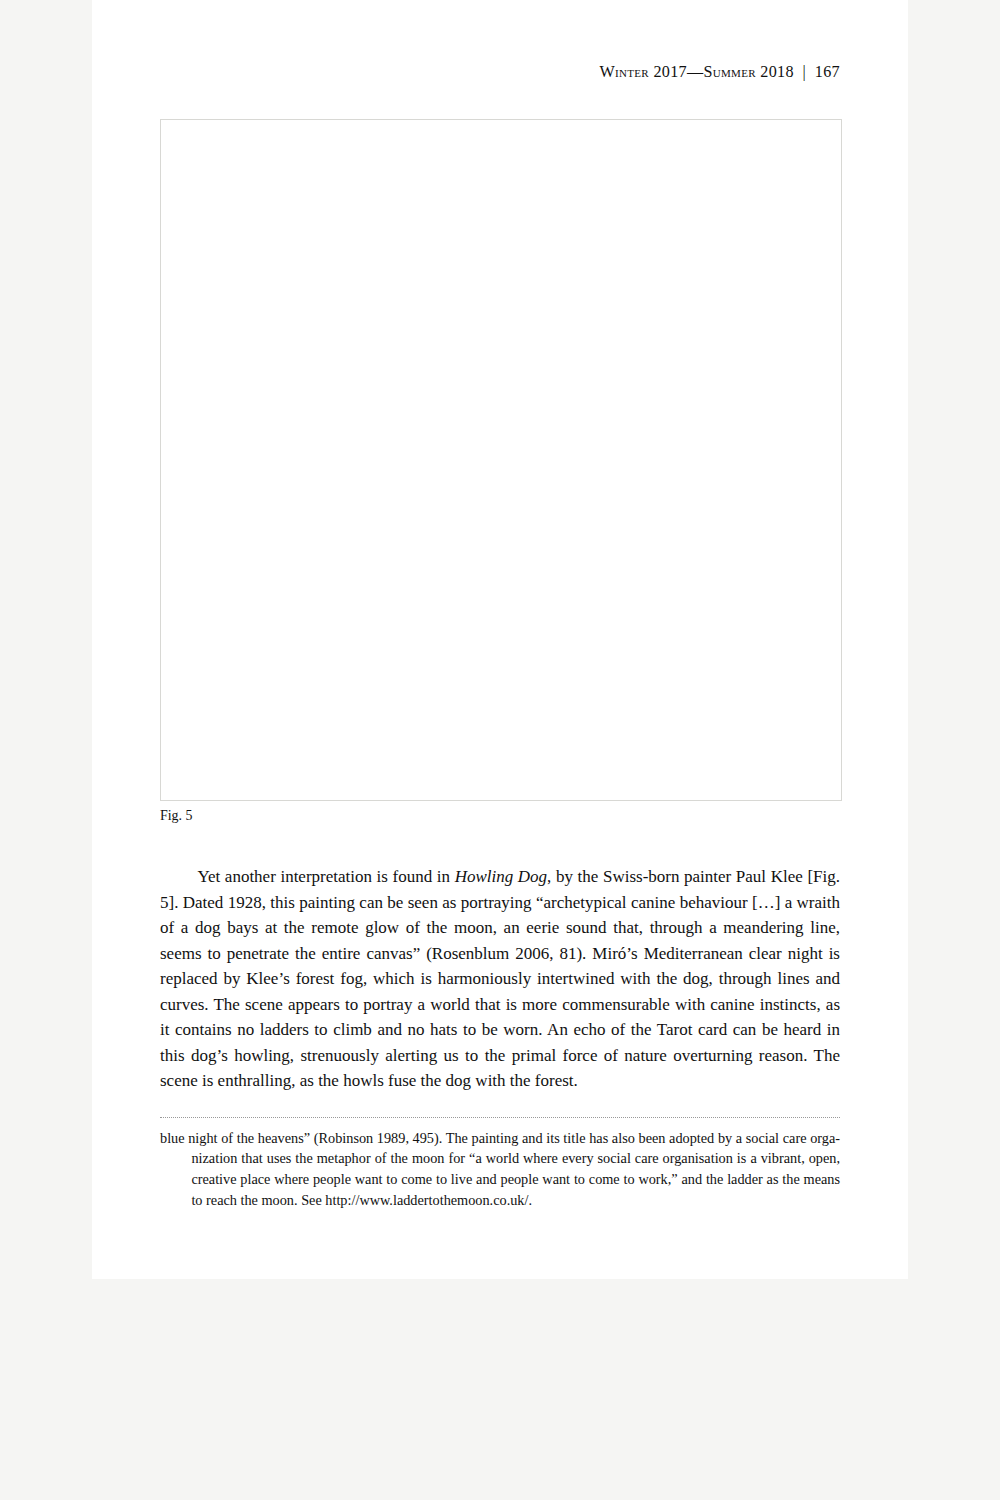Winter 2017—Summer 2018 | 167
Fig. 5
Yet another interpretation is found in Howling Dog, by the Swiss-born painter Paul Klee [Fig. 5]. Dated 1928, this painting can be seen as portraying “archetypical canine behaviour […] a wraith of a dog bays at the remote glow of the moon, an eerie sound that, through a meandering line, seems to penetrate the entire canvas” (Rosenblum 2006, 81). Miró’s Mediterranean clear night is replaced by Klee’s forest fog, which is harmoniously intertwined with the dog, through lines and curves. The scene appears to portray a world that is more commensurable with canine instincts, as it contains no ladders to climb and no hats to be worn. An echo of the Tarot card can be heard in this dog’s howling, strenuously alerting us to the primal force of nature overturning reason. The scene is enthralling, as the howls fuse the dog with the forest.
blue night of the heavens” (Robinson 1989, 495). The painting and its title has also been adopted by a social care organization that uses the metaphor of the moon for “a world where every social care organisation is a vibrant, open, creative place where people want to come to live and people want to come to work,” and the ladder as the means to reach the moon. See http://www.laddertothemoon.co.uk/.